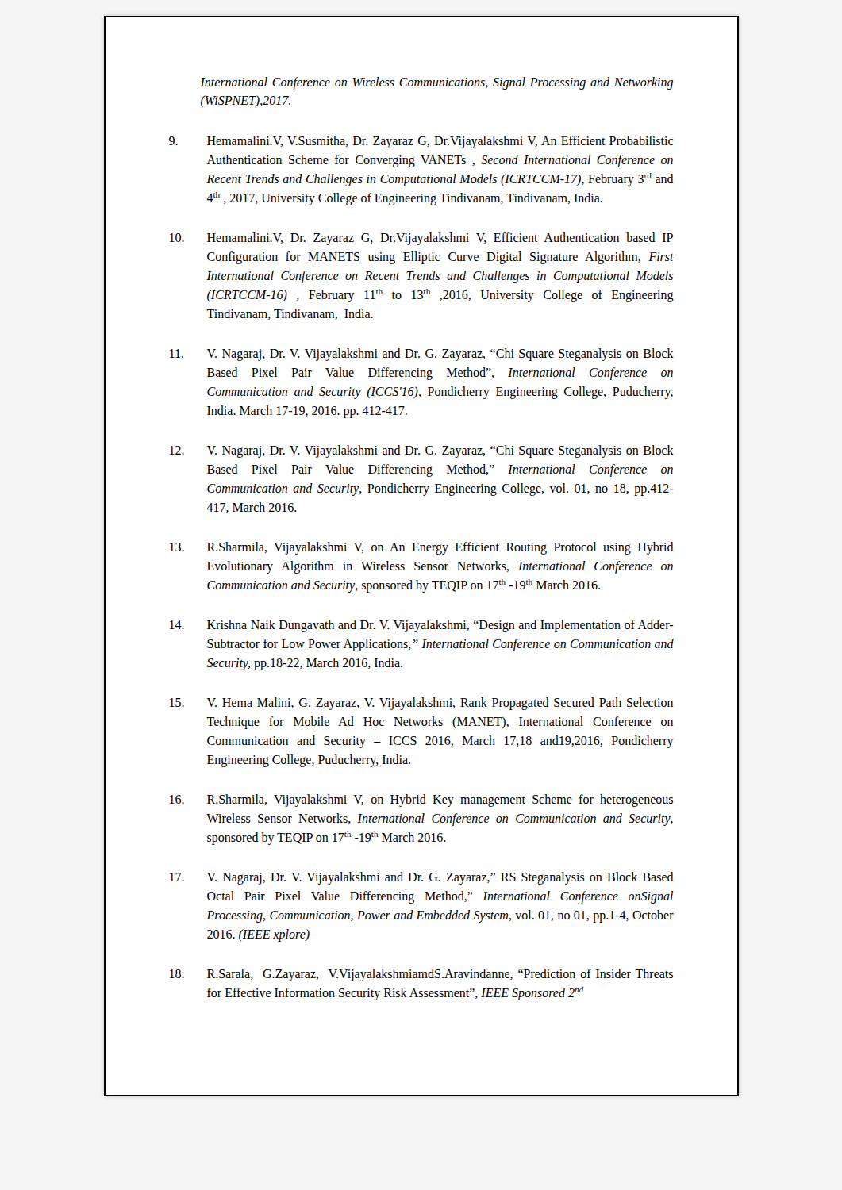International Conference on Wireless Communications, Signal Processing and Networking (WiSPNET),2017.
Hemamalini.V, V.Susmitha, Dr. Zayaraz G, Dr.Vijayalakshmi V, An Efficient Probabilistic Authentication Scheme for Converging VANETs , Second International Conference on Recent Trends and Challenges in Computational Models (ICRTCCM-17), February 3rd and 4th , 2017, University College of Engineering Tindivanam, Tindivanam, India.
Hemamalini.V, Dr. Zayaraz G, Dr.Vijayalakshmi V, Efficient Authentication based IP Configuration for MANETS using Elliptic Curve Digital Signature Algorithm, First International Conference on Recent Trends and Challenges in Computational Models (ICRTCCM-16) , February 11th to 13th ,2016, University College of Engineering Tindivanam, Tindivanam, India.
V. Nagaraj, Dr. V. Vijayalakshmi and Dr. G. Zayaraz, “Chi Square Steganalysis on Block Based Pixel Pair Value Differencing Method”, International Conference on Communication and Security (ICCS'16), Pondicherry Engineering College, Puducherry, India. March 17-19, 2016. pp. 412-417.
V. Nagaraj, Dr. V. Vijayalakshmi and Dr. G. Zayaraz, “Chi Square Steganalysis on Block Based Pixel Pair Value Differencing Method,” International Conference on Communication and Security, Pondicherry Engineering College, vol. 01, no 18, pp.412-417, March 2016.
R.Sharmila, Vijayalakshmi V, on An Energy Efficient Routing Protocol using Hybrid Evolutionary Algorithm in Wireless Sensor Networks, International Conference on Communication and Security, sponsored by TEQIP on 17th -19th March 2016.
Krishna Naik Dungavath and Dr. V. Vijayalakshmi, “Design and Implementation of Adder-Subtractor for Low Power Applications,” International Conference on Communication and Security, pp.18-22, March 2016, India.
V. Hema Malini, G. Zayaraz, V. Vijayalakshmi, Rank Propagated Secured Path Selection Technique for Mobile Ad Hoc Networks (MANET), International Conference on Communication and Security – ICCS 2016, March 17,18 and19,2016, Pondicherry Engineering College, Puducherry, India.
R.Sharmila, Vijayalakshmi V, on Hybrid Key management Scheme for heterogeneous Wireless Sensor Networks, International Conference on Communication and Security, sponsored by TEQIP on 17th -19th March 2016.
V. Nagaraj, Dr. V. Vijayalakshmi and Dr. G. Zayaraz,” RS Steganalysis on Block Based Octal Pair Pixel Value Differencing Method,” International Conference onSignal Processing, Communication, Power and Embedded System, vol. 01, no 01, pp.1-4, October 2016. (IEEE xplore)
R.Sarala, G.Zayaraz, V.VijayalakshmiamdS.Aravindanne, “Prediction of Insider Threats for Effective Information Security Risk Assessment”, IEEE Sponsored 2nd